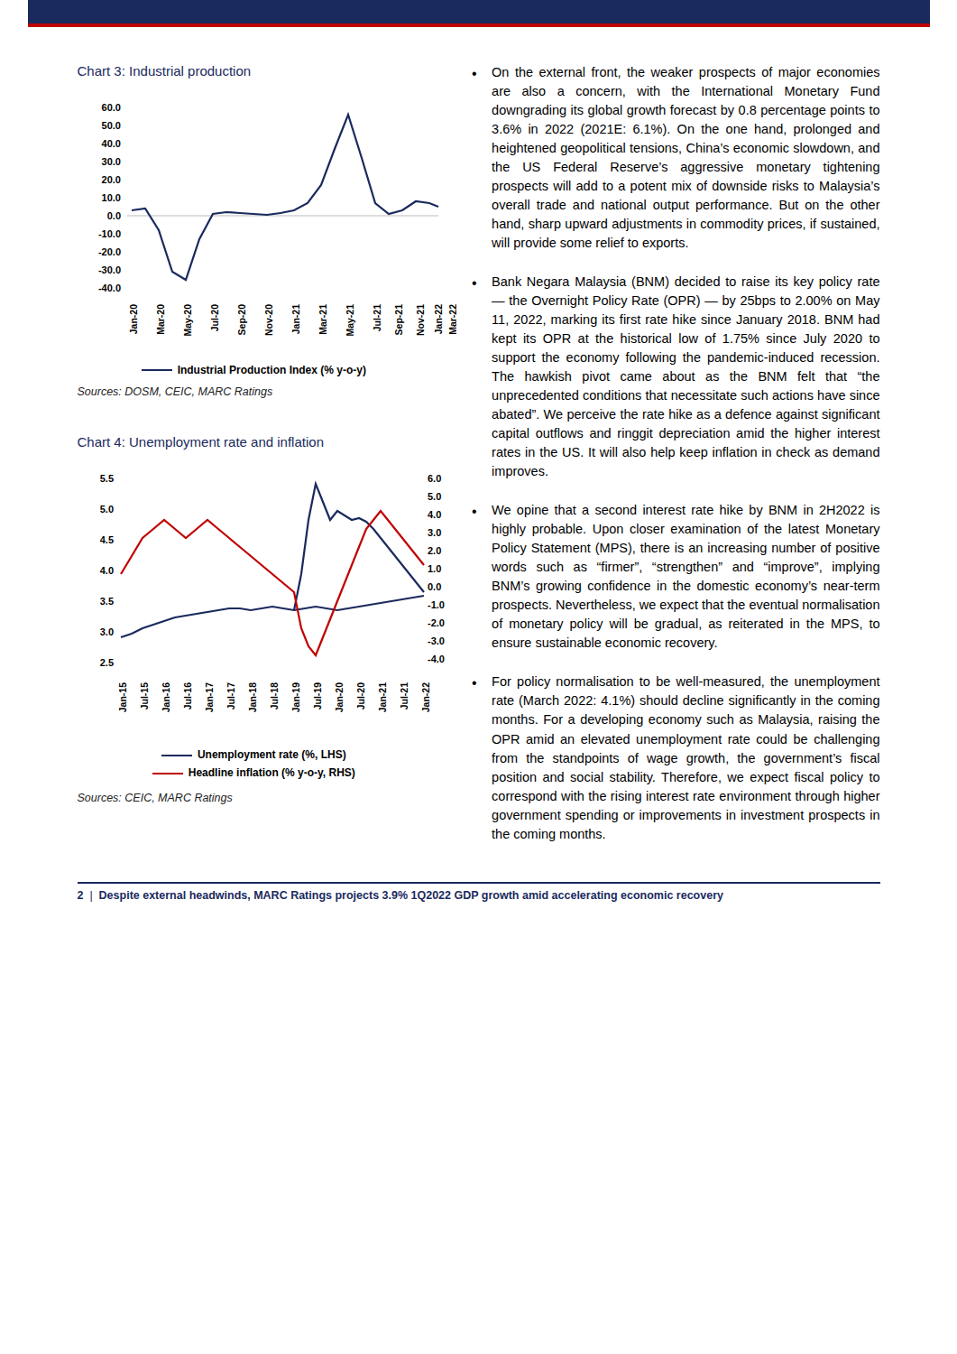Chart 3: Industrial production
60.0 50.0 40.0 30.0 20.0 10.0 0.0 -10.0 -20.0 -30.0 -40.0 Jan-20 Mar-20 May-20 Jul-20 Sep-20 Nov-20 Jan-21 Mar-21 May-21 Jul-21 Sep-21 Nov-21 Jan-22 Mar-22
Industrial Production Index (% y-o-y)
Sources: DOSM, CEIC, MARC Ratings
Chart 4: Unemployment rate and inflation
5.5 5.0 4.5 4.0 3.5 3.0 2.5 6.0 5.0 4.0 3.0 2.0 1.0 0.0 -1.0 -2.0 -3.0 -4.0 Jan-15 Jul-15 Jan-16 Jul-16 Jan-17 Jul-17 Jan-18 Jul-18 Jan-19 Jul-19 Jan-20 Jul-20 Jan-21 Jul-21 Jan-22
Unemployment rate (%, LHS)
Headline inflation (% y-o-y, RHS)
Sources: CEIC, MARC Ratings
On the external front, the weaker prospects of major economies are also a concern, with the International Monetary Fund downgrading its global growth forecast by 0.8 percentage points to 3.6% in 2022 (2021E: 6.1%). On the one hand, prolonged and heightened geopolitical tensions, China’s economic slowdown, and the US Federal Reserve’s aggressive monetary tightening prospects will add to a potent mix of downside risks to Malaysia’s overall trade and national output performance. But on the other hand, sharp upward adjustments in commodity prices, if sustained, will provide some relief to exports.
Bank Negara Malaysia (BNM) decided to raise its key policy rate — the Overnight Policy Rate (OPR) — by 25bps to 2.00% on May 11, 2022, marking its first rate hike since January 2018. BNM had kept its OPR at the historical low of 1.75% since July 2020 to support the economy following the pandemic-induced recession. The hawkish pivot came about as the BNM felt that “the unprecedented conditions that necessitate such actions have since abated”. We perceive the rate hike as a defence against significant capital outflows and ringgit depreciation amid the higher interest rates in the US. It will also help keep inflation in check as demand improves.
We opine that a second interest rate hike by BNM in 2H2022 is highly probable. Upon closer examination of the latest Monetary Policy Statement (MPS), there is an increasing number of positive words such as “firmer”, “strengthen” and “improve”, implying BNM’s growing confidence in the domestic economy’s near-term prospects. Nevertheless, we expect that the eventual normalisation of monetary policy will be gradual, as reiterated in the MPS, to ensure sustainable economic recovery.
For policy normalisation to be well-measured, the unemployment rate (March 2022: 4.1%) should decline significantly in the coming months. For a developing economy such as Malaysia, raising the OPR amid an elevated unemployment rate could be challenging from the standpoints of wage growth, the government’s fiscal position and social stability. Therefore, we expect fiscal policy to correspond with the rising interest rate environment through higher government spending or improvements in investment prospects in the coming months.
2 | Despite external headwinds, MARC Ratings projects 3.9% 1Q2022 GDP growth amid accelerating economic recovery